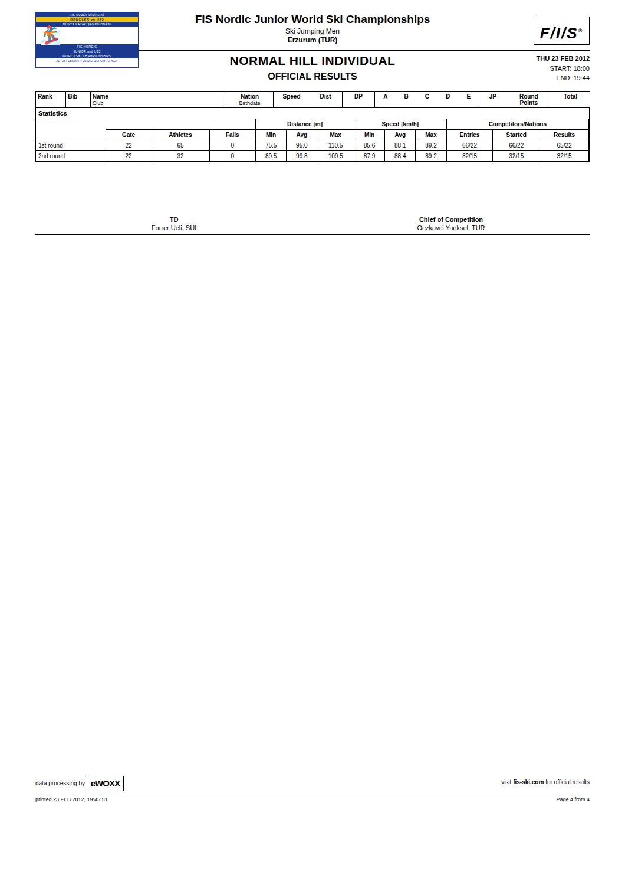FIS KUZEY DİSİPLİNİ
GENÇLER ve U23
DÜNYA KAYAK ŞAMPİYONASI
🏂
FIS NORDIC
JUNIOR and U23
WORLD SKI CHAMPIONSHIPS
21 - 26 FEBRUARY 2012 ERZURUM TURKEY
F/I/S®
FIS Nordic Junior World Ski Championships
Ski Jumping Men
Erzurum (TUR)
THU 23 FEB 2012
START: 18:00
END: 19:44
NORMAL HILL INDIVIDUAL
OFFICIAL RESULTS
| Rank | Bib | Name Club | Nation Birthdate | Speed | Dist | DP | A | B | C | D | E | JP | Round Points | Total |
Statistics
| | | | | Distance [m] | Speed [km/h] | Competitors/Nations |
| --- | --- | --- | --- | --- | --- | --- |
| | Gate | Athletes | Falls | Min | Avg | Max | Min | Avg | Max | Entries | Started | Results |
| 1st round | 22 | 65 | 0 | 75.5 | 95.0 | 110.5 | 85.6 | 88.1 | 89.2 | 66/22 | 66/22 | 65/22 |
| 2nd round | 22 | 32 | 0 | 89.5 | 99.8 | 109.5 | 87.9 | 88.4 | 89.2 | 32/15 | 32/15 | 32/15 |
| TD | Chief of Competition |
| Forrer Ueli, SUI | Oezkavci Yueksel, TUR |
data processing by eWOXX
visit fis-ski.com for official results
printed 23 FEB 2012, 19:45:51
Page 4 from 4